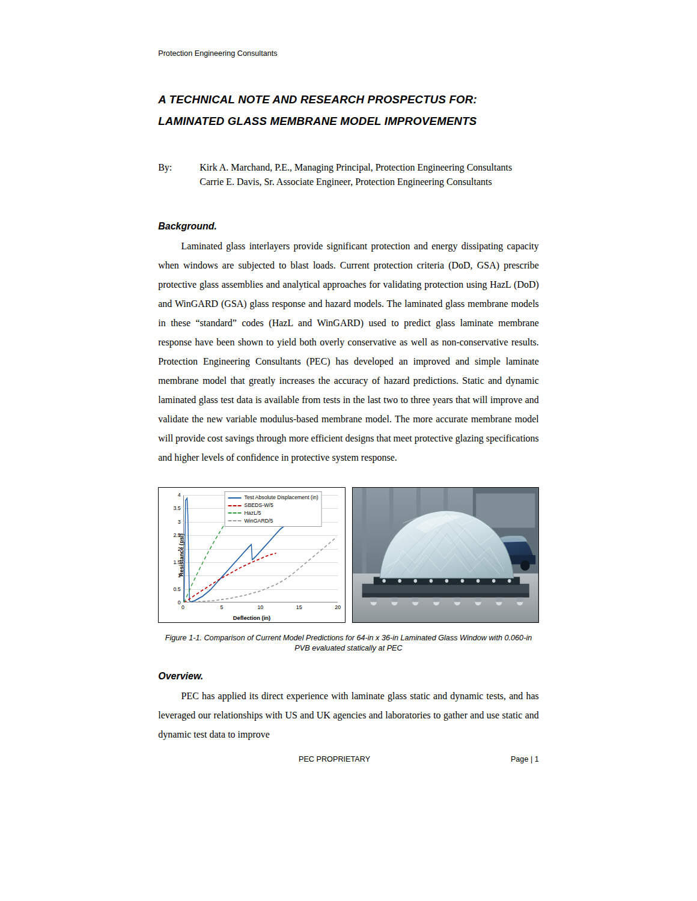Protection Engineering Consultants
A TECHNICAL NOTE AND RESEARCH PROSPECTUS FOR:
LAMINATED GLASS MEMBRANE MODEL IMPROVEMENTS
| By: | Kirk A. Marchand, P.E., Managing Principal, Protection Engineering Consultants |
| | Carrie E. Davis, Sr. Associate Engineer, Protection Engineering Consultants |
Background.
Laminated glass interlayers provide significant protection and energy dissipating capacity when windows are subjected to blast loads. Current protection criteria (DoD, GSA) prescribe protective glass assemblies and analytical approaches for validating protection using HazL (DoD) and WinGARD (GSA) glass response and hazard models. The laminated glass membrane models in these “standard” codes (HazL and WinGARD) used to predict glass laminate membrane response have been shown to yield both overly conservative as well as non-conservative results. Protection Engineering Consultants (PEC) has developed an improved and simple laminate membrane model that greatly increases the accuracy of hazard predictions. Static and dynamic laminated glass test data is available from tests in the last two to three years that will improve and validate the new variable modulus-based membrane model. The more accurate membrane model will provide cost savings through more efficient designs that meet protective glazing specifications and higher levels of confidence in protective system response.
Test Absolute Displacement (in)
SBEDS-W/5
HazL/5
WinGARD/5
Resistance (psi)
Deflection (in)
4 3.5 3 2.5 2 1.5 1 0.5 0
0 5 10 15 20
Figure 1-1. Comparison of Current Model Predictions for 64-in x 36-in Laminated Glass Window with 0.060-in PVB evaluated statically at PEC
Overview.
PEC has applied its direct experience with laminate glass static and dynamic tests, and has leveraged our relationships with US and UK agencies and laboratories to gather and use static and dynamic test data to improve
PEC PROPRIETARY
Page | 1